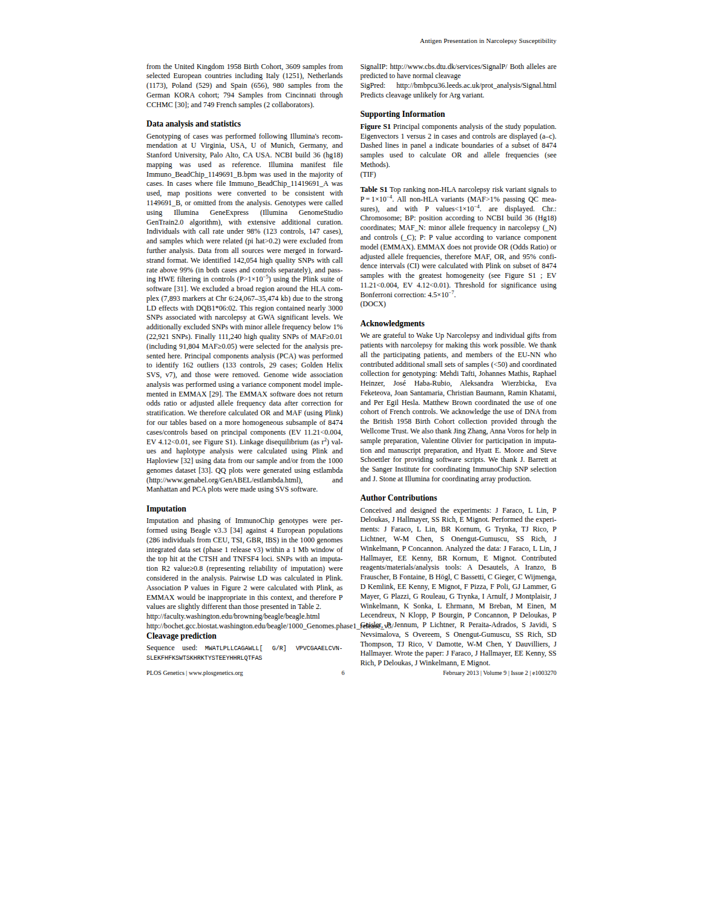Antigen Presentation in Narcolepsy Susceptibility
from the United Kingdom 1958 Birth Cohort, 3609 samples from selected European countries including Italy (1251), Netherlands (1173), Poland (529) and Spain (656), 980 samples from the German KORA cohort; 794 Samples from Cincinnati through CCHMC [30]; and 749 French samples (2 collaborators).
Data analysis and statistics
Genotyping of cases was performed following Illumina's recommendation at U Virginia, USA, U of Munich, Germany, and Stanford University, Palo Alto, CA USA. NCBI build 36 (hg18) mapping was used as reference. Illumina manifest file Immuno_BeadChip_1149691_B.bpm was used in the majority of cases. In cases where file Immuno_BeadChip_11419691_A was used, map positions were converted to be consistent with 1149691_B, or omitted from the analysis. Genotypes were called using Illumina GeneExpress (Illumina GenomeStudio GenTrain2.0 algorithm), with extensive additional curation. Individuals with call rate under 98% (123 controls, 147 cases), and samples which were related (pi hat>0.2) were excluded from further analysis. Data from all sources were merged in forward-strand format. We identified 142,054 high quality SNPs with call rate above 99% (in both cases and controls separately), and passing HWE filtering in controls (P>1×10−5) using the Plink suite of software [31]. We excluded a broad region around the HLA complex (7,893 markers at Chr 6:24,067–35,474 kb) due to the strong LD effects with DQB1*06:02. This region contained nearly 3000 SNPs associated with narcolepsy at GWA significant levels. We additionally excluded SNPs with minor allele frequency below 1% (22,921 SNPs). Finally 111,240 high quality SNPs of MAF≥0.01 (including 91,804 MAF≥0.05) were selected for the analysis presented here. Principal components analysis (PCA) was performed to identify 162 outliers (133 controls, 29 cases; Golden Helix SVS, v7), and those were removed. Genome wide association analysis was performed using a variance component model implemented in EMMAX [29]. The EMMAX software does not return odds ratio or adjusted allele frequency data after correction for stratification. We therefore calculated OR and MAF (using Plink) for our tables based on a more homogeneous subsample of 8474 cases/controls based on principal components (EV 11.21<0.004, EV 4.12<0.01, see Figure S1). Linkage disequilibrium (as r2) values and haplotype analysis were calculated using Plink and Haploview [32] using data from our sample and/or from the 1000 genomes dataset [33]. QQ plots were generated using estlambda (http://www.genabel.org/GenABEL/estlambda.html), and Manhattan and PCA plots were made using SVS software.
Imputation
Imputation and phasing of ImmunoChip genotypes were performed using Beagle v3.3 [34] against 4 European populations (286 individuals from CEU, TSI, GBR, IBS) in the 1000 genomes integrated data set (phase 1 release v3) within a 1 Mb window of the top hit at the CTSH and TNFSF4 loci. SNPs with an imputation R2 value≥0.8 (representing reliability of imputation) were considered in the analysis. Pairwise LD was calculated in Plink. Association P values in Figure 2 were calculated with Plink, as EMMAX would be inappropriate in this context, and therefore P values are slightly different than those presented in Table 2.
http://faculty.washington.edu/browning/beagle/beagle.html
http://bochet.gcc.biostat.washington.edu/beagle/1000_Genomes.phase1_release_v3/
Cleavage prediction
Sequence used: MWATLPLLCAGAWLL[ G/R] VPVCGAAELCVN-SLEKFHFKSWTSKHRKTYSTEEYHHRLQTFAS
SignalIP: http://www.cbs.dtu.dk/services/SignalP/ Both alleles are predicted to have normal cleavage
SigPred: http://bmbpcu36.leeds.ac.uk/prot_analysis/Signal.html Predicts cleavage unlikely for Arg variant.
Supporting Information
Figure S1 Principal components analysis of the study population. Eigenvectors 1 versus 2 in cases and controls are displayed (a–c). Dashed lines in panel a indicate boundaries of a subset of 8474 samples used to calculate OR and allele frequencies (see Methods).
(TIF)
Table S1 Top ranking non-HLA narcolepsy risk variant signals to P = 1×10−4. All non-HLA variants (MAF>1% passing QC measures), and with P values<1×10−4. are displayed. Chr.: Chromosome; BP: position according to NCBI build 36 (Hg18) coordinates; MAF_N: minor allele frequency in narcolepsy (_N) and controls (_C); P: P value according to variance component model (EMMAX). EMMAX does not provide OR (Odds Ratio) or adjusted allele frequencies, therefore MAF, OR, and 95% confidence intervals (CI) were calculated with Plink on subset of 8474 samples with the greatest homogeneity (see Figure S1 ; EV 11.21<0.004, EV 4.12<0.01). Threshold for significance using Bonferroni correction: 4.5×10−7.
(DOCX)
Acknowledgments
We are grateful to Wake Up Narcolepsy and individual gifts from patients with narcolepsy for making this work possible. We thank all the participating patients, and members of the EU-NN who contributed additional small sets of samples (<50) and coordinated collection for genotyping: Mehdi Tafti, Johannes Mathis, Raphael Heinzer, José Haba-Rubio, Aleksandra Wierzbicka, Eva Feketeova, Joan Santamaria, Christian Baumann, Ramin Khatami, and Per Egil Hesla. Matthew Brown coordinated the use of one cohort of French controls. We acknowledge the use of DNA from the British 1958 Birth Cohort collection provided through the Wellcome Trust. We also thank Jing Zhang, Anna Voros for help in sample preparation, Valentine Olivier for participation in imputation and manuscript preparation, and Hyatt E. Moore and Steve Schoettler for providing software scripts. We thank J. Barrett at the Sanger Institute for coordinating ImmunoChip SNP selection and J. Stone at Illumina for coordinating array production.
Author Contributions
Conceived and designed the experiments: J Faraco, L Lin, P Deloukas, J Hallmayer, SS Rich, E Mignot. Performed the experiments: J Faraco, L Lin, BR Kornum, G Trynka, TJ Rico, P Lichtner, W-M Chen, S Onengut-Gumuscu, SS Rich, J Winkelmann, P Concannon. Analyzed the data: J Faraco, L Lin, J Hallmayer, EE Kenny, BR Kornum, E Mignot. Contributed reagents/materials/analysis tools: A Desautels, A Iranzo, B Frauscher, B Fontaine, B Högl, C Bassetti, C Gieger, C Wijmenga, D Kemlink, EE Kenny, E Mignot, F Pizza, F Poli, GJ Lammer, G Mayer, G Plazzi, G Rouleau, G Trynka, I Arnulf, J Montplaisir, J Winkelmann, K Sonka, L Ehrmann, M Breban, M Einen, M Lecendreux, N Klopp, P Bourgin, P Concannon, P Deloukas, P Geisler, P Jennum, P Lichtner, R Peraita-Adrados, S Javidi, S Nevsimalova, S Overeem, S Onengut-Gumuscu, SS Rich, SD Thompson, TJ Rico, V Damotte, W-M Chen, Y Dauvilliers, J Hallmayer. Wrote the paper: J Faraco, J Hallmayer, EE Kenny, SS Rich, P Deloukas, J Winkelmann, E Mignot.
PLOS Genetics | www.plosgenetics.org
6
February 2013 | Volume 9 | Issue 2 | e1003270